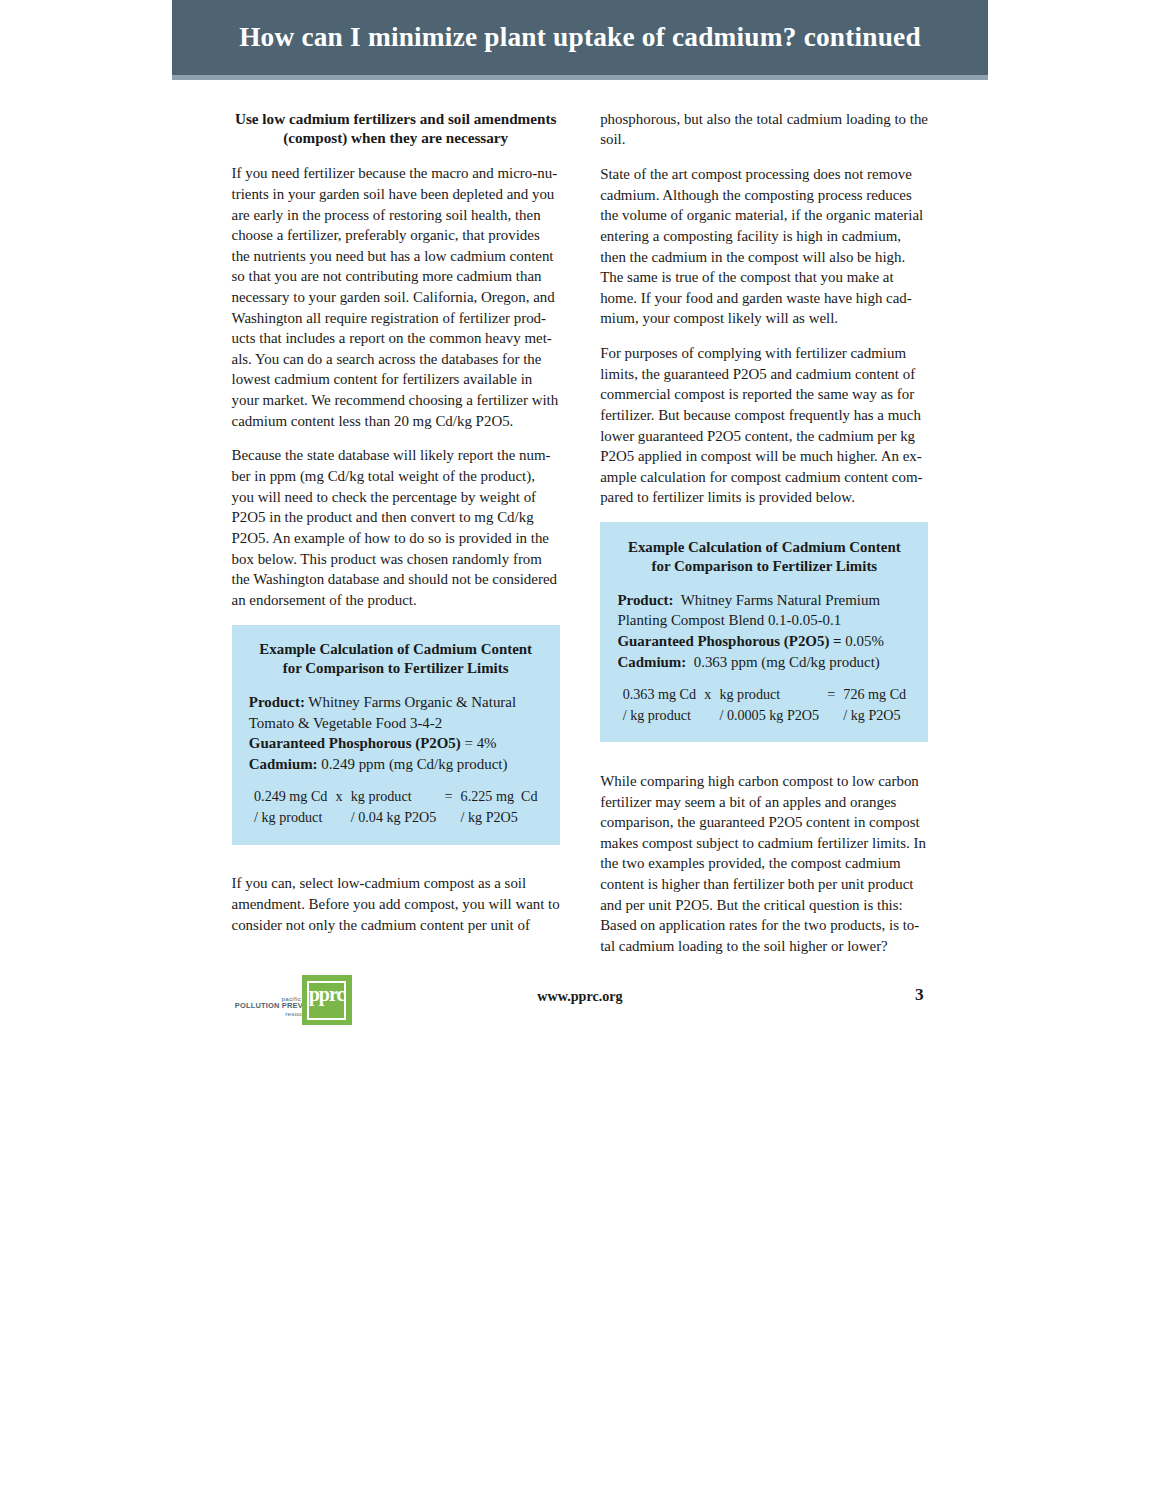How can I minimize plant uptake of cadmium? continued
Use low cadmium fertilizers and soil amendments (compost) when they are necessary
If you need fertilizer because the macro and micro-nutrients in your garden soil have been depleted and you are early in the process of restoring soil health, then choose a fertilizer, preferably organic, that provides the nutrients you need but has a low cadmium content so that you are not contributing more cadmium than necessary to your garden soil. California, Oregon, and Washington all require registration of fertilizer products that includes a report on the common heavy metals. You can do a search across the databases for the lowest cadmium content for fertilizers available in your market. We recommend choosing a fertilizer with cadmium content less than 20 mg Cd/kg P2O5.
Because the state database will likely report the number in ppm (mg Cd/kg total weight of the product), you will need to check the percentage by weight of P2O5 in the product and then convert to mg Cd/kg P2O5. An example of how to do so is provided in the box below. This product was chosen randomly from the Washington database and should not be considered an endorsement of the product.
Example Calculation of Cadmium Content for Comparison to Fertilizer Limits
Product: Whitney Farms Organic & Natural Tomato & Vegetable Food 3-4-2
Guaranteed Phosphorous (P2O5) = 4%
Cadmium: 0.249 ppm (mg Cd/kg product)
| 0.249 mg Cd | x | kg product | = | 6.225 mg Cd |
| / kg product | | / 0.04 kg P2O5 | | / kg P2O5 |
If you can, select low-cadmium compost as a soil amendment. Before you add compost, you will want to consider not only the cadmium content per unit of phosphorous, but also the total cadmium loading to the soil.
State of the art compost processing does not remove cadmium. Although the composting process reduces the volume of organic material, if the organic material entering a composting facility is high in cadmium, then the cadmium in the compost will also be high. The same is true of the compost that you make at home. If your food and garden waste have high cadmium, your compost likely will as well.
For purposes of complying with fertilizer cadmium limits, the guaranteed P2O5 and cadmium content of commercial compost is reported the same way as for fertilizer. But because compost frequently has a much lower guaranteed P2O5 content, the cadmium per kg P2O5 applied in compost will be much higher. An example calculation for compost cadmium content compared to fertilizer limits is provided below.
Example Calculation of Cadmium Content for Comparison to Fertilizer Limits
Product: Whitney Farms Natural Premium Planting Compost Blend 0.1-0.05-0.1
Guaranteed Phosphorous (P2O5) = 0.05%
Cadmium: 0.363 ppm (mg Cd/kg product)
| 0.363 mg Cd | x | kg product | = | 726 mg Cd |
| / kg product | | / 0.0005 kg P2O5 | | / kg P2O5 |
While comparing high carbon compost to low carbon fertilizer may seem a bit of an apples and oranges comparison, the guaranteed P2O5 content in compost makes compost subject to cadmium fertilizer limits. In the two examples provided, the compost cadmium content is higher than fertilizer both per unit product and per unit P2O5. But the critical question is this: Based on application rates for the two products, is total cadmium loading to the soil higher or lower?
pacific northwest
POLLUTION PREVENTION
resource center
pprc
www.pprc.org
3